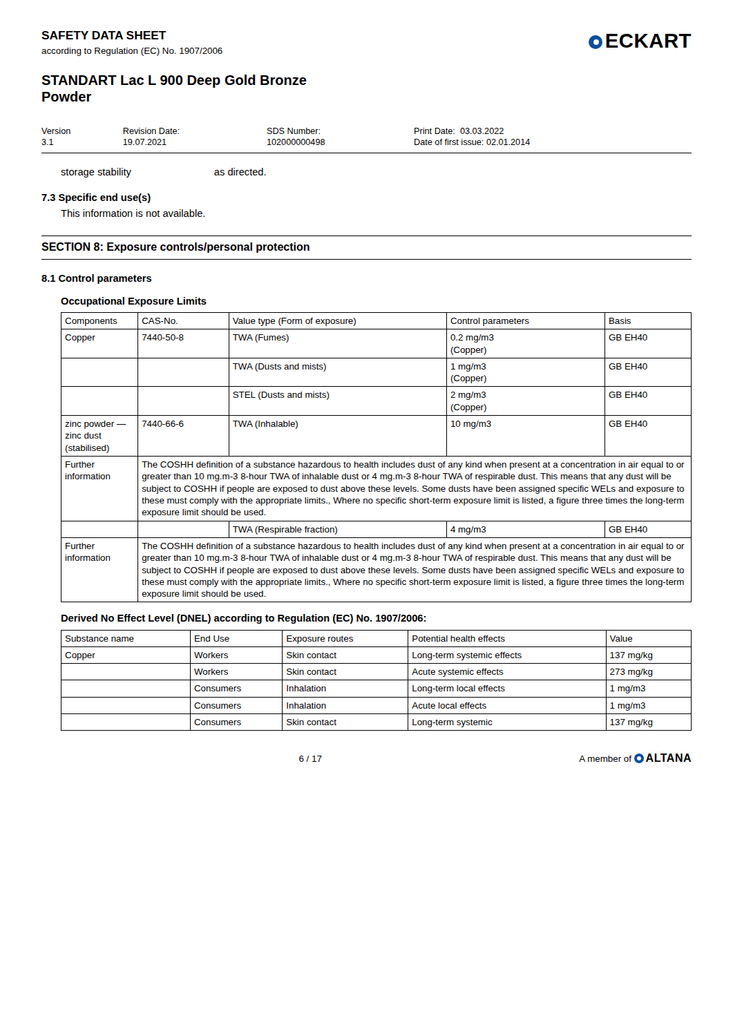SAFETY DATA SHEET
according to Regulation (EC) No. 1907/2006
ECKART
STANDART Lac L 900 Deep Gold Bronze
Powder
| Version 3.1 | Revision Date: 19.07.2021 | SDS Number: 102000000498 | Print Date: 03.03.2022 Date of first issue: 02.01.2014 |
storage stability as directed.
7.3 Specific end use(s)
This information is not available.
SECTION 8: Exposure controls/personal protection
8.1 Control parameters
Occupational Exposure Limits
| Components | CAS-No. | Value type (Form of exposure) | Control parameters | Basis |
| --- | --- | --- | --- | --- |
| Copper | 7440-50-8 | TWA (Fumes) | 0.2 mg/m3 (Copper) | GB EH40 |
| | | TWA (Dusts and mists) | 1 mg/m3 (Copper) | GB EH40 |
| | | STEL (Dusts and mists) | 2 mg/m3 (Copper) | GB EH40 |
| zinc powder — zinc dust (stabilised) | 7440-66-6 | TWA (Inhalable) | 10 mg/m3 | GB EH40 |
| Further information | The COSHH definition of a substance hazardous to health includes dust of any kind when present at a concentration in air equal to or greater than 10 mg.m-3 8-hour TWA of inhalable dust or 4 mg.m-3 8-hour TWA of respirable dust. This means that any dust will be subject to COSHH if people are exposed to dust above these levels. Some dusts have been assigned specific WELs and exposure to these must comply with the appropriate limits., Where no specific short-term exposure limit is listed, a figure three times the long-term exposure limit should be used. |
| | | TWA (Respirable fraction) | 4 mg/m3 | GB EH40 |
| Further information | The COSHH definition of a substance hazardous to health includes dust of any kind when present at a concentration in air equal to or greater than 10 mg.m-3 8-hour TWA of inhalable dust or 4 mg.m-3 8-hour TWA of respirable dust. This means that any dust will be subject to COSHH if people are exposed to dust above these levels. Some dusts have been assigned specific WELs and exposure to these must comply with the appropriate limits., Where no specific short-term exposure limit is listed, a figure three times the long-term exposure limit should be used. |
Derived No Effect Level (DNEL) according to Regulation (EC) No. 1907/2006:
| Substance name | End Use | Exposure routes | Potential health effects | Value |
| --- | --- | --- | --- | --- |
| Copper | Workers | Skin contact | Long-term systemic effects | 137 mg/kg |
| | Workers | Skin contact | Acute systemic effects | 273 mg/kg |
| | Consumers | Inhalation | Long-term local effects | 1 mg/m3 |
| | Consumers | Inhalation | Acute local effects | 1 mg/m3 |
| | Consumers | Skin contact | Long-term systemic | 137 mg/kg |
6 / 17 A member of ALTANA